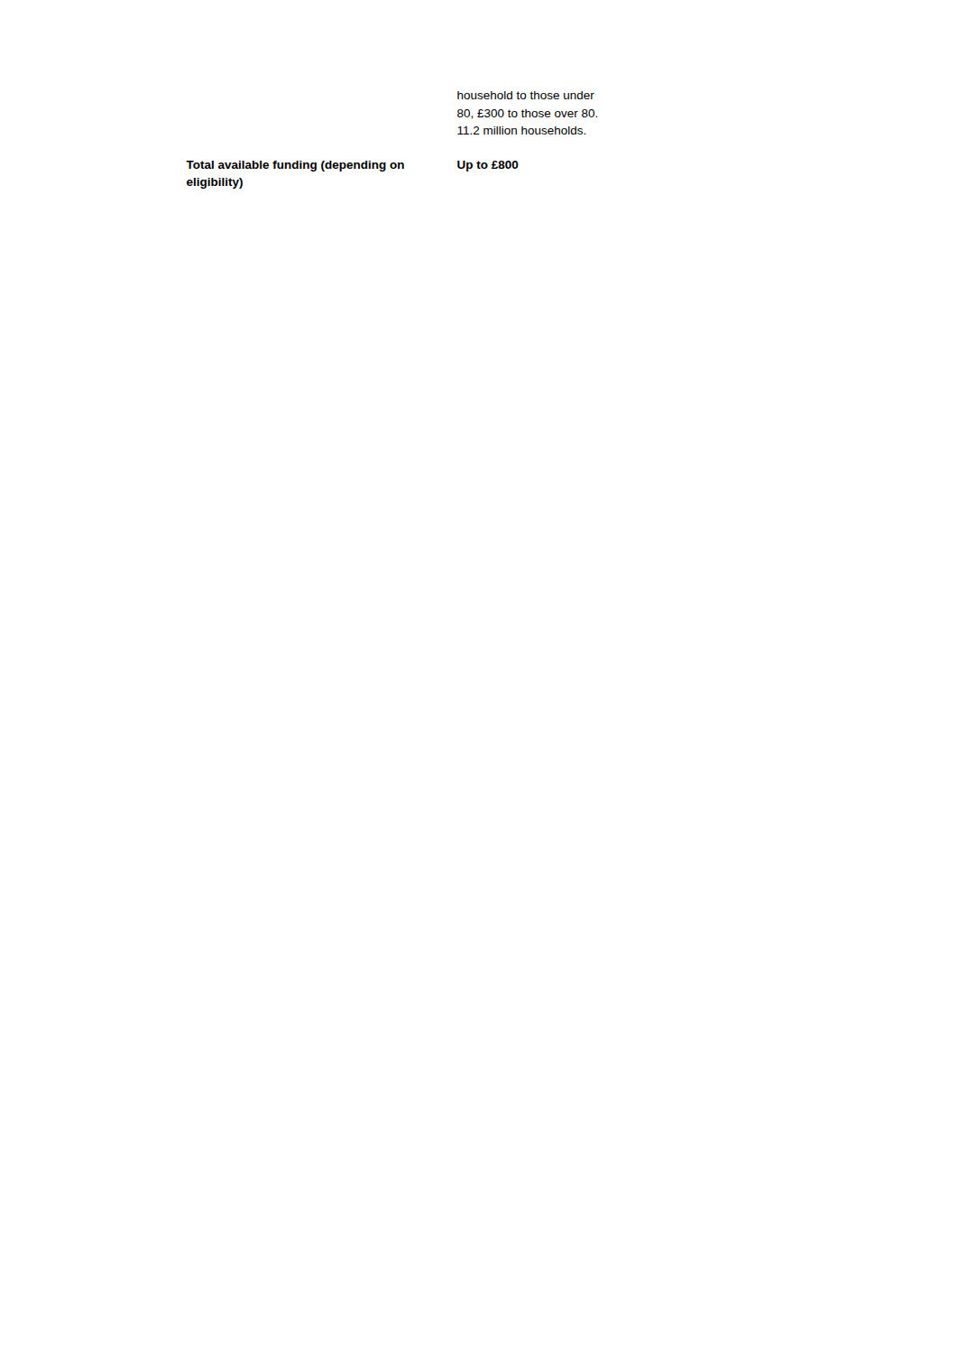household to those under
80, £300 to those over 80.
11.2 million households.
Total available funding (depending on eligibility)
Up to £800